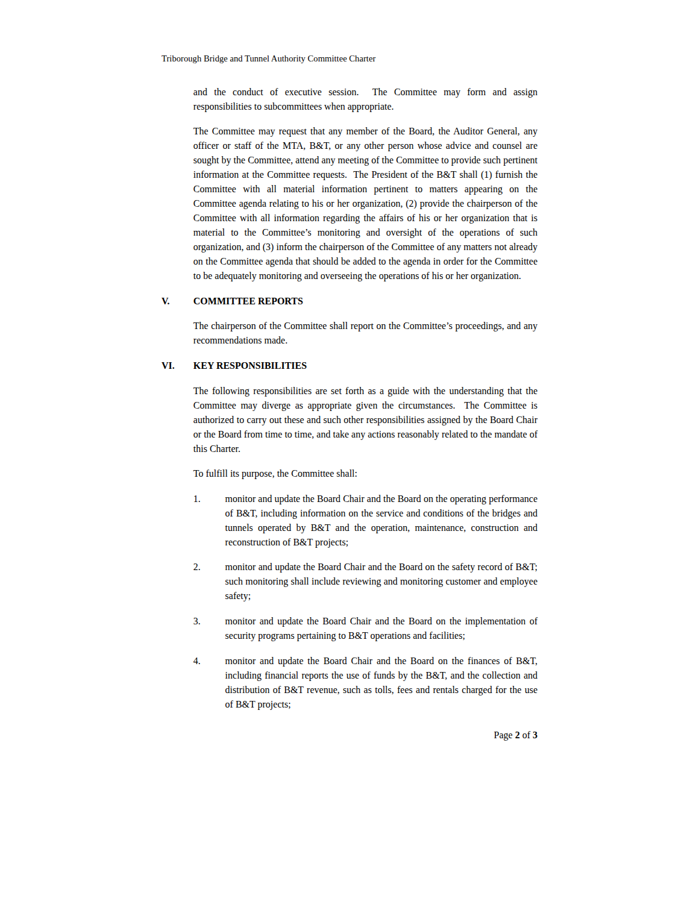Triborough Bridge and Tunnel Authority Committee Charter
and the conduct of executive session. The Committee may form and assign responsibilities to subcommittees when appropriate.
The Committee may request that any member of the Board, the Auditor General, any officer or staff of the MTA, B&T, or any other person whose advice and counsel are sought by the Committee, attend any meeting of the Committee to provide such pertinent information at the Committee requests. The President of the B&T shall (1) furnish the Committee with all material information pertinent to matters appearing on the Committee agenda relating to his or her organization, (2) provide the chairperson of the Committee with all information regarding the affairs of his or her organization that is material to the Committee’s monitoring and oversight of the operations of such organization, and (3) inform the chairperson of the Committee of any matters not already on the Committee agenda that should be added to the agenda in order for the Committee to be adequately monitoring and overseeing the operations of his or her organization.
V. COMMITTEE REPORTS
The chairperson of the Committee shall report on the Committee’s proceedings, and any recommendations made.
VI. KEY RESPONSIBILITIES
The following responsibilities are set forth as a guide with the understanding that the Committee may diverge as appropriate given the circumstances. The Committee is authorized to carry out these and such other responsibilities assigned by the Board Chair or the Board from time to time, and take any actions reasonably related to the mandate of this Charter.
To fulfill its purpose, the Committee shall:
1. monitor and update the Board Chair and the Board on the operating performance of B&T, including information on the service and conditions of the bridges and tunnels operated by B&T and the operation, maintenance, construction and reconstruction of B&T projects;
2. monitor and update the Board Chair and the Board on the safety record of B&T; such monitoring shall include reviewing and monitoring customer and employee safety;
3. monitor and update the Board Chair and the Board on the implementation of security programs pertaining to B&T operations and facilities;
4. monitor and update the Board Chair and the Board on the finances of B&T, including financial reports the use of funds by the B&T, and the collection and distribution of B&T revenue, such as tolls, fees and rentals charged for the use of B&T projects;
Page 2 of 3